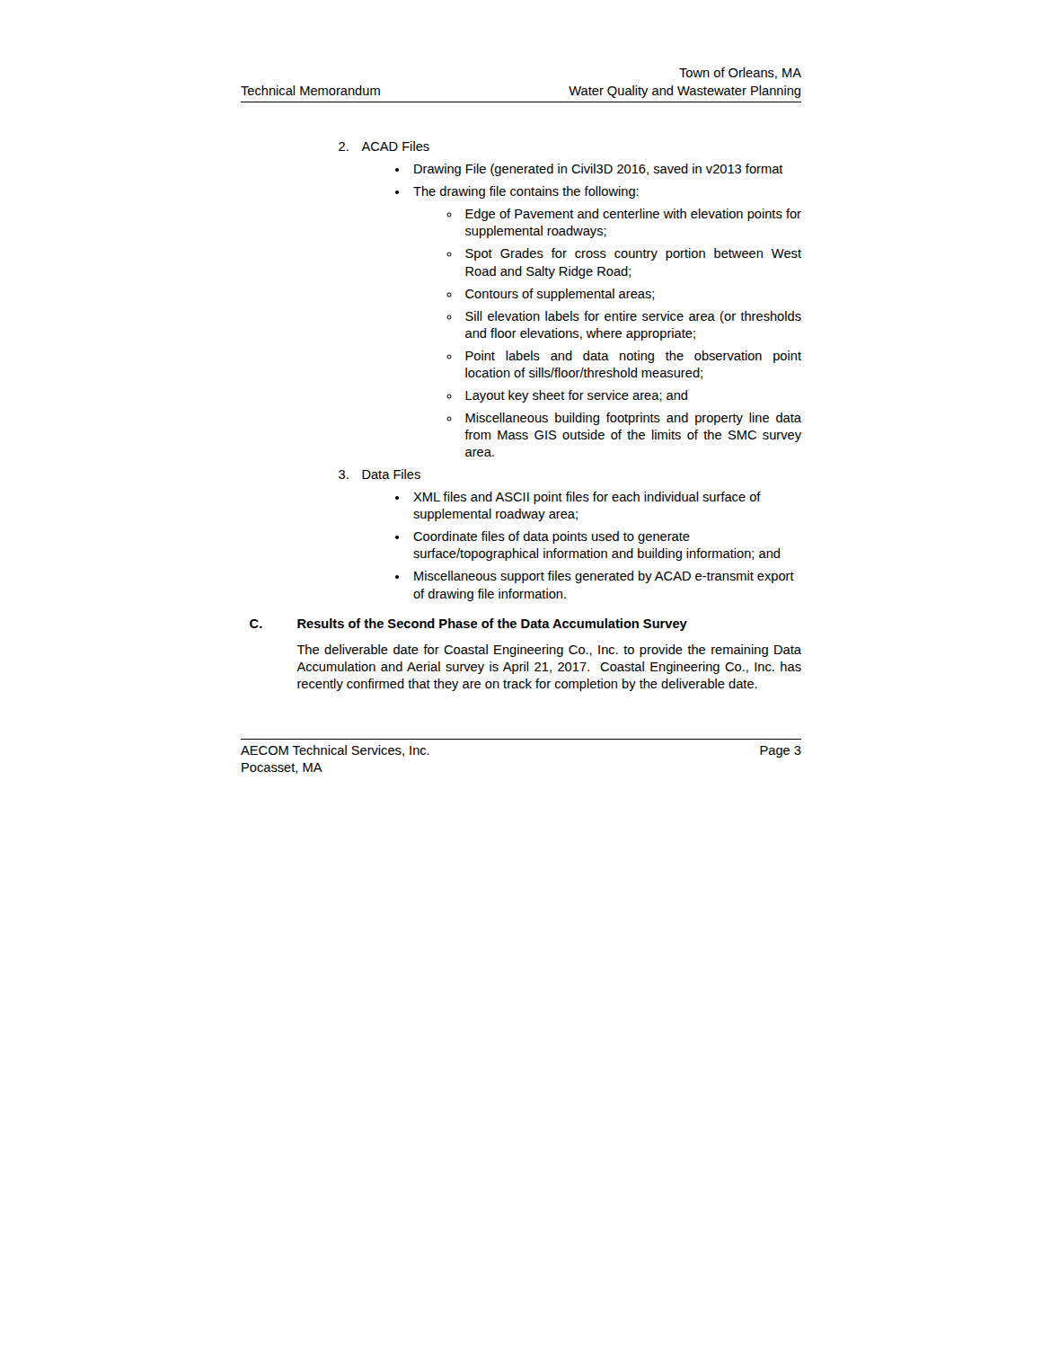Town of Orleans, MA
Technical Memorandum
Water Quality and Wastewater Planning
ACAD Files
Drawing File (generated in Civil3D 2016, saved in v2013 format
The drawing file contains the following:
Edge of Pavement and centerline with elevation points for supplemental roadways;
Spot Grades for cross country portion between West Road and Salty Ridge Road;
Contours of supplemental areas;
Sill elevation labels for entire service area (or thresholds and floor elevations, where appropriate;
Point labels and data noting the observation point location of sills/floor/threshold measured;
Layout key sheet for service area; and
Miscellaneous building footprints and property line data from Mass GIS outside of the limits of the SMC survey area.
Data Files
XML files and ASCII point files for each individual surface of supplemental roadway area;
Coordinate files of data points used to generate surface/topographical information and building information; and
Miscellaneous support files generated by ACAD e-transmit export of drawing file information.
C. Results of the Second Phase of the Data Accumulation Survey
The deliverable date for Coastal Engineering Co., Inc. to provide the remaining Data Accumulation and Aerial survey is April 21, 2017. Coastal Engineering Co., Inc. has recently confirmed that they are on track for completion by the deliverable date.
AECOM Technical Services, Inc.
Pocasset, MA
Page 3